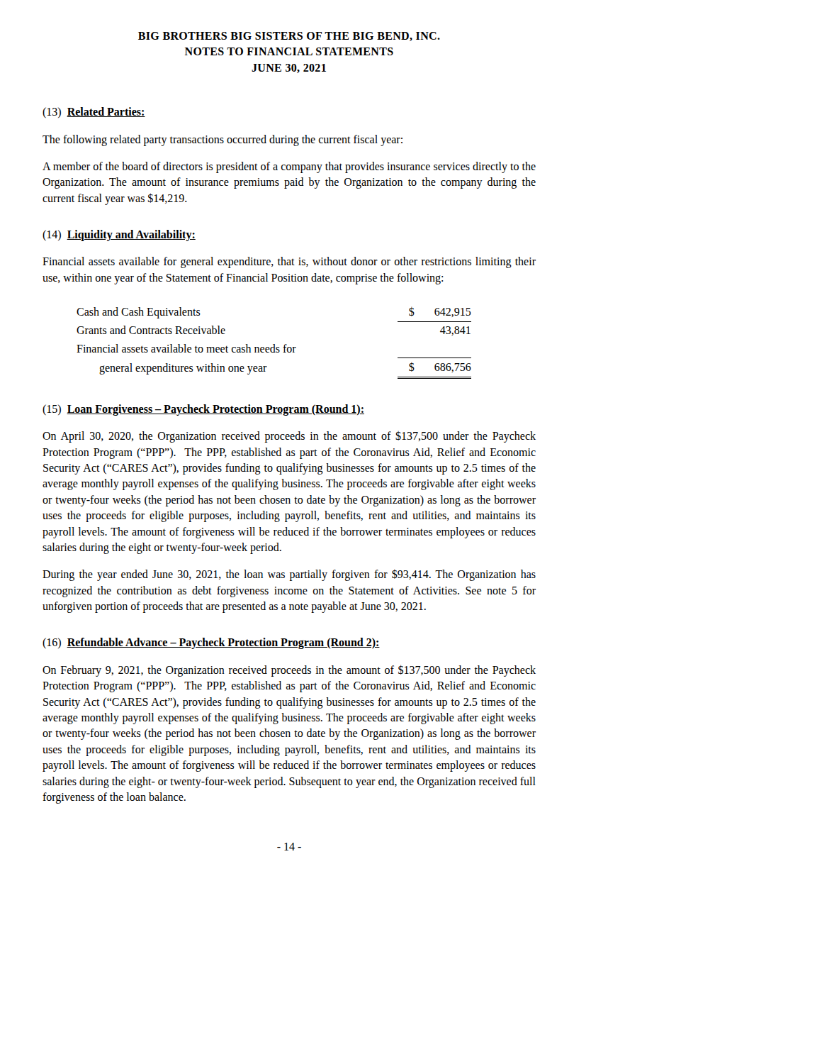BIG BROTHERS BIG SISTERS OF THE BIG BEND, INC.
NOTES TO FINANCIAL STATEMENTS
JUNE 30, 2021
(13) Related Parties:
The following related party transactions occurred during the current fiscal year:
A member of the board of directors is president of a company that provides insurance services directly to the Organization. The amount of insurance premiums paid by the Organization to the company during the current fiscal year was $14,219.
(14) Liquidity and Availability:
Financial assets available for general expenditure, that is, without donor or other restrictions limiting their use, within one year of the Statement of Financial Position date, comprise the following:
| Cash and Cash Equivalents | $ | 642,915 |
| Grants and Contracts Receivable | | 43,841 |
| Financial assets available to meet cash needs for | | |
| general expenditures within one year | $ | 686,756 |
(15) Loan Forgiveness – Paycheck Protection Program (Round 1):
On April 30, 2020, the Organization received proceeds in the amount of $137,500 under the Paycheck Protection Program (“PPP”). The PPP, established as part of the Coronavirus Aid, Relief and Economic Security Act (“CARES Act”), provides funding to qualifying businesses for amounts up to 2.5 times of the average monthly payroll expenses of the qualifying business. The proceeds are forgivable after eight weeks or twenty-four weeks (the period has not been chosen to date by the Organization) as long as the borrower uses the proceeds for eligible purposes, including payroll, benefits, rent and utilities, and maintains its payroll levels. The amount of forgiveness will be reduced if the borrower terminates employees or reduces salaries during the eight or twenty-four-week period.
During the year ended June 30, 2021, the loan was partially forgiven for $93,414. The Organization has recognized the contribution as debt forgiveness income on the Statement of Activities. See note 5 for unforgiven portion of proceeds that are presented as a note payable at June 30, 2021.
(16) Refundable Advance – Paycheck Protection Program (Round 2):
On February 9, 2021, the Organization received proceeds in the amount of $137,500 under the Paycheck Protection Program (“PPP”). The PPP, established as part of the Coronavirus Aid, Relief and Economic Security Act (“CARES Act”), provides funding to qualifying businesses for amounts up to 2.5 times of the average monthly payroll expenses of the qualifying business. The proceeds are forgivable after eight weeks or twenty-four weeks (the period has not been chosen to date by the Organization) as long as the borrower uses the proceeds for eligible purposes, including payroll, benefits, rent and utilities, and maintains its payroll levels. The amount of forgiveness will be reduced if the borrower terminates employees or reduces salaries during the eight- or twenty-four-week period. Subsequent to year end, the Organization received full forgiveness of the loan balance.
- 14 -